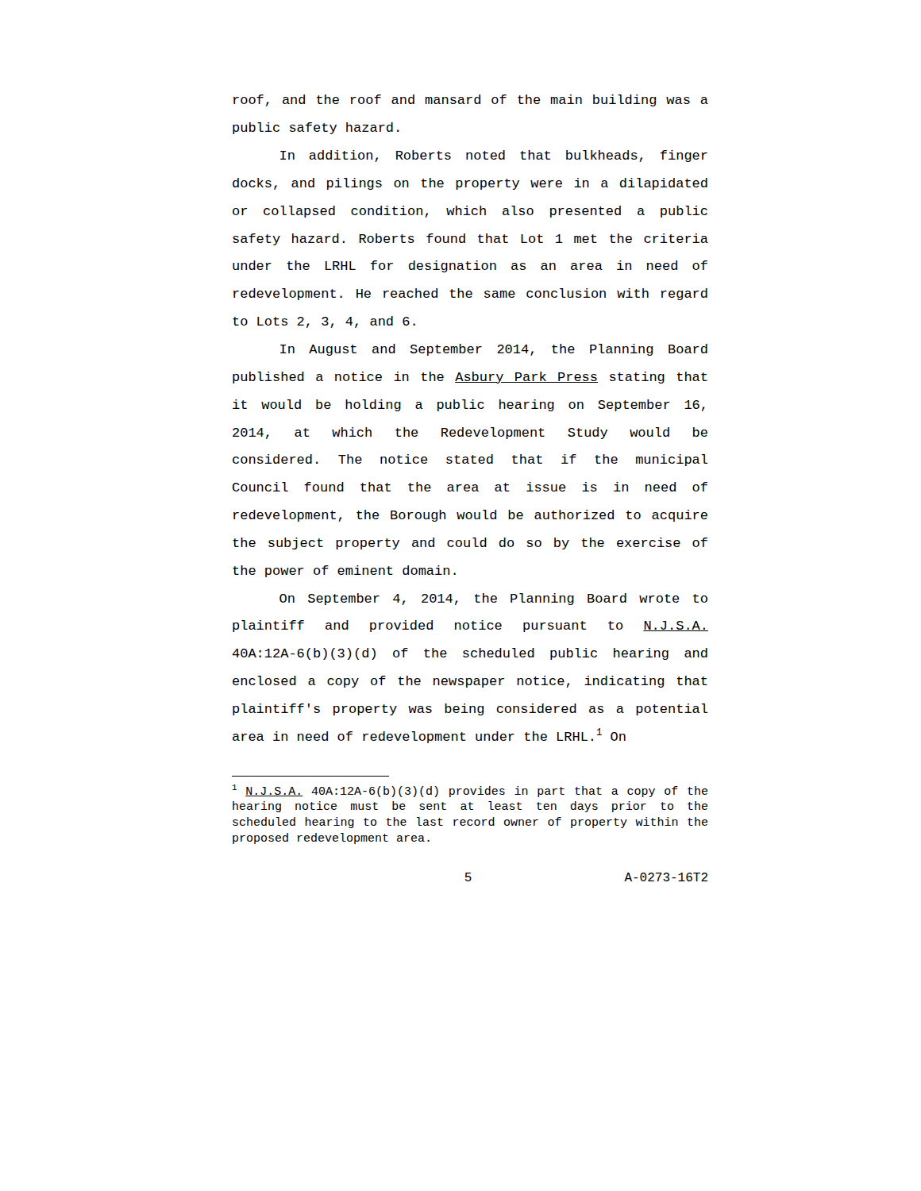roof, and the roof and mansard of the main building was a public safety hazard.
In addition, Roberts noted that bulkheads, finger docks, and pilings on the property were in a dilapidated or collapsed condition, which also presented a public safety hazard. Roberts found that Lot 1 met the criteria under the LRHL for designation as an area in need of redevelopment. He reached the same conclusion with regard to Lots 2, 3, 4, and 6.
In August and September 2014, the Planning Board published a notice in the Asbury Park Press stating that it would be holding a public hearing on September 16, 2014, at which the Redevelopment Study would be considered. The notice stated that if the municipal Council found that the area at issue is in need of redevelopment, the Borough would be authorized to acquire the subject property and could do so by the exercise of the power of eminent domain.
On September 4, 2014, the Planning Board wrote to plaintiff and provided notice pursuant to N.J.S.A. 40A:12A-6(b)(3)(d) of the scheduled public hearing and enclosed a copy of the newspaper notice, indicating that plaintiff's property was being considered as a potential area in need of redevelopment under the LRHL.1 On
1 N.J.S.A. 40A:12A-6(b)(3)(d) provides in part that a copy of the hearing notice must be sent at least ten days prior to the scheduled hearing to the last record owner of property within the proposed redevelopment area.
5 A-0273-16T2